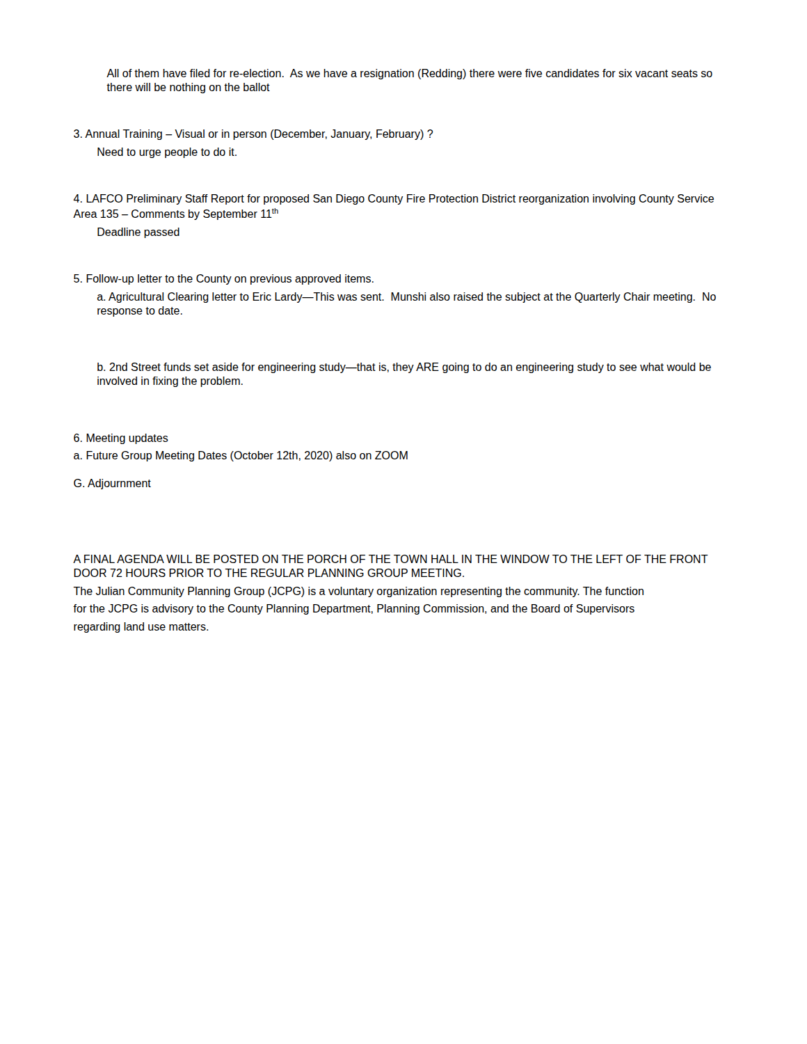All of them have filed for re-election. As we have a resignation (Redding) there were five candidates for six vacant seats so there will be nothing on the ballot
3. Annual Training – Visual or in person (December, January, February) ?
Need to urge people to do it.
4. LAFCO Preliminary Staff Report for proposed San Diego County Fire Protection District reorganization involving County Service Area 135 – Comments by September 11th
Deadline passed
5. Follow-up letter to the County on previous approved items.
a. Agricultural Clearing letter to Eric Lardy—This was sent. Munshi also raised the subject at the Quarterly Chair meeting. No response to date.
b. 2nd Street funds set aside for engineering study—that is, they ARE going to do an engineering study to see what would be involved in fixing the problem.
6. Meeting updates
a. Future Group Meeting Dates (October 12th, 2020) also on ZOOM
G. Adjournment
A FINAL AGENDA WILL BE POSTED ON THE PORCH OF THE TOWN HALL IN THE WINDOW TO THE LEFT OF THE FRONT DOOR 72 HOURS PRIOR TO THE REGULAR PLANNING GROUP MEETING.
The Julian Community Planning Group (JCPG) is a voluntary organization representing the community. The function
for the JCPG is advisory to the County Planning Department, Planning Commission, and the Board of Supervisors
regarding land use matters.